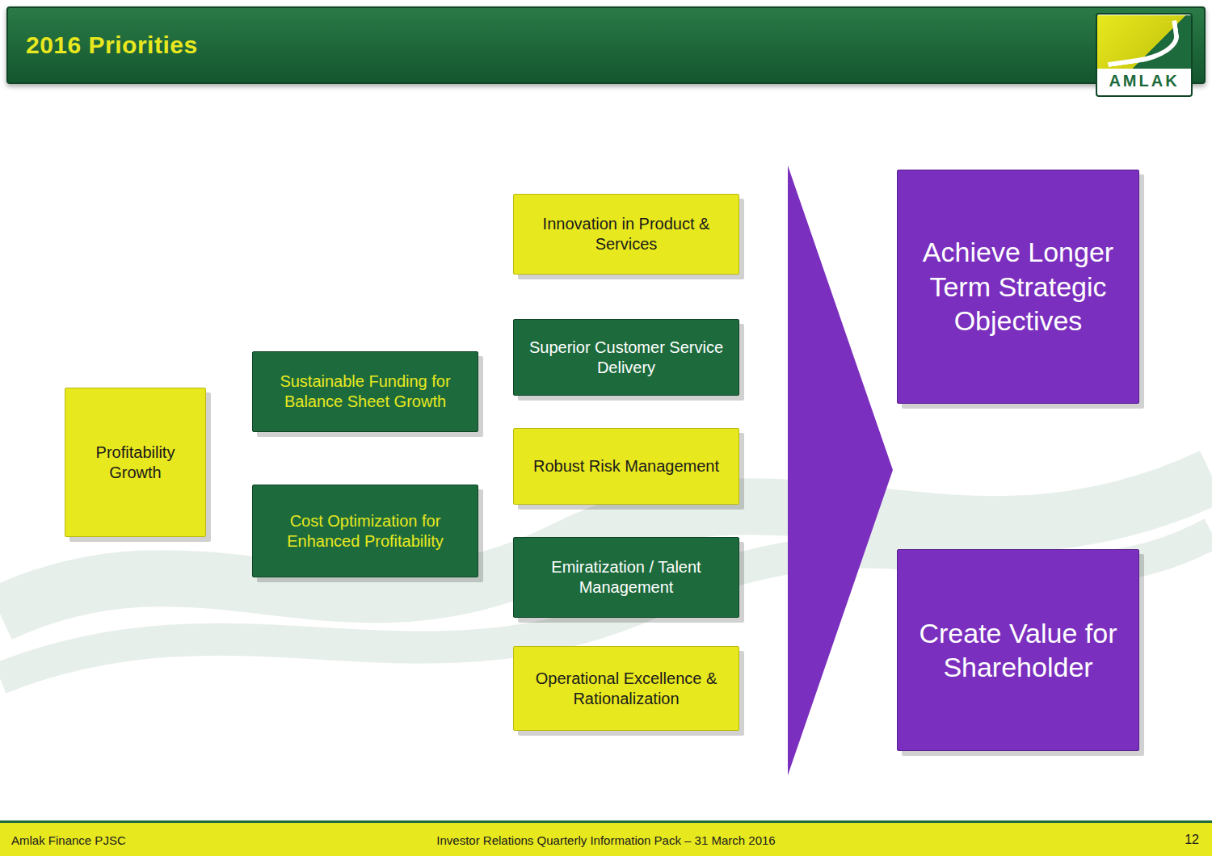2016 Priorities
AMLAK
Profitability Growth
Sustainable Funding for Balance Sheet Growth
Cost Optimization for Enhanced Profitability
Innovation in Product & Services
Superior Customer Service Delivery
Robust Risk Management
Emiratization / Talent Management
Operational Excellence & Rationalization
Achieve Longer Term Strategic Objectives
Create Value for Shareholder
Amlak Finance PJSC
Investor Relations Quarterly Information Pack – 31 March 2016
12